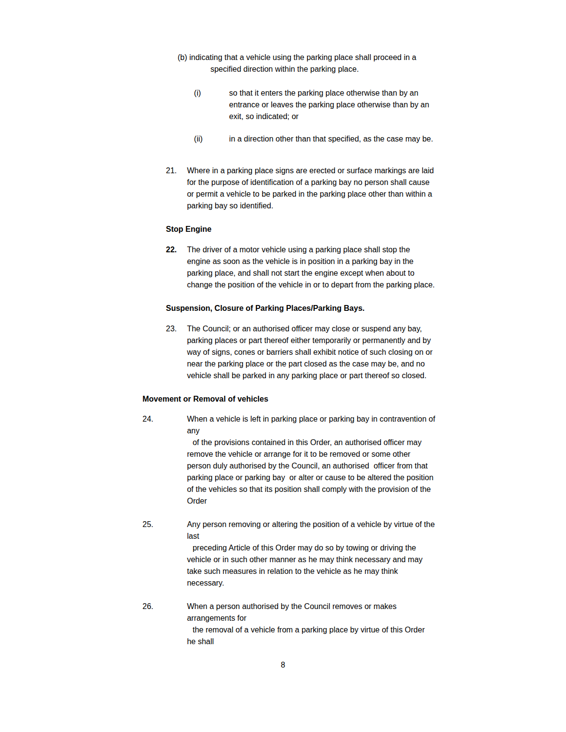(b) indicating that a vehicle using the parking place shall proceed in a specified direction within the parking place.
(i) so that it enters the parking place otherwise than by an entrance or leaves the parking place otherwise than by an exit, so indicated; or
(ii) in a direction other than that specified, as the case may be.
21. Where in a parking place signs are erected or surface markings are laid for the purpose of identification of a parking bay no person shall cause or permit a vehicle to be parked in the parking place other than within a parking bay so identified.
Stop Engine
22. The driver of a motor vehicle using a parking place shall stop the engine as soon as the vehicle is in position in a parking bay in the parking place, and shall not start the engine except when about to change the position of the vehicle in or to depart from the parking place.
Suspension, Closure of Parking Places/Parking Bays.
23. The Council; or an authorised officer may close or suspend any bay, parking places or part thereof either temporarily or permanently and by way of signs, cones or barriers shall exhibit notice of such closing on or near the parking place or the part closed as the case may be, and no vehicle shall be parked in any parking place or part thereof so closed.
Movement or Removal of vehicles
24. When a vehicle is left in parking place or parking bay in contravention of any of the provisions contained in this Order, an authorised officer may remove the vehicle or arrange for it to be removed or some other person duly authorised by the Council, an authorised officer from that parking place or parking bay or alter or cause to be altered the position of the vehicles so that its position shall comply with the provision of the Order
25. Any person removing or altering the position of a vehicle by virtue of the last preceding Article of this Order may do so by towing or driving the vehicle or in such other manner as he may think necessary and may take such measures in relation to the vehicle as he may think necessary.
26. When a person authorised by the Council removes or makes arrangements for the removal of a vehicle from a parking place by virtue of this Order he shall
8